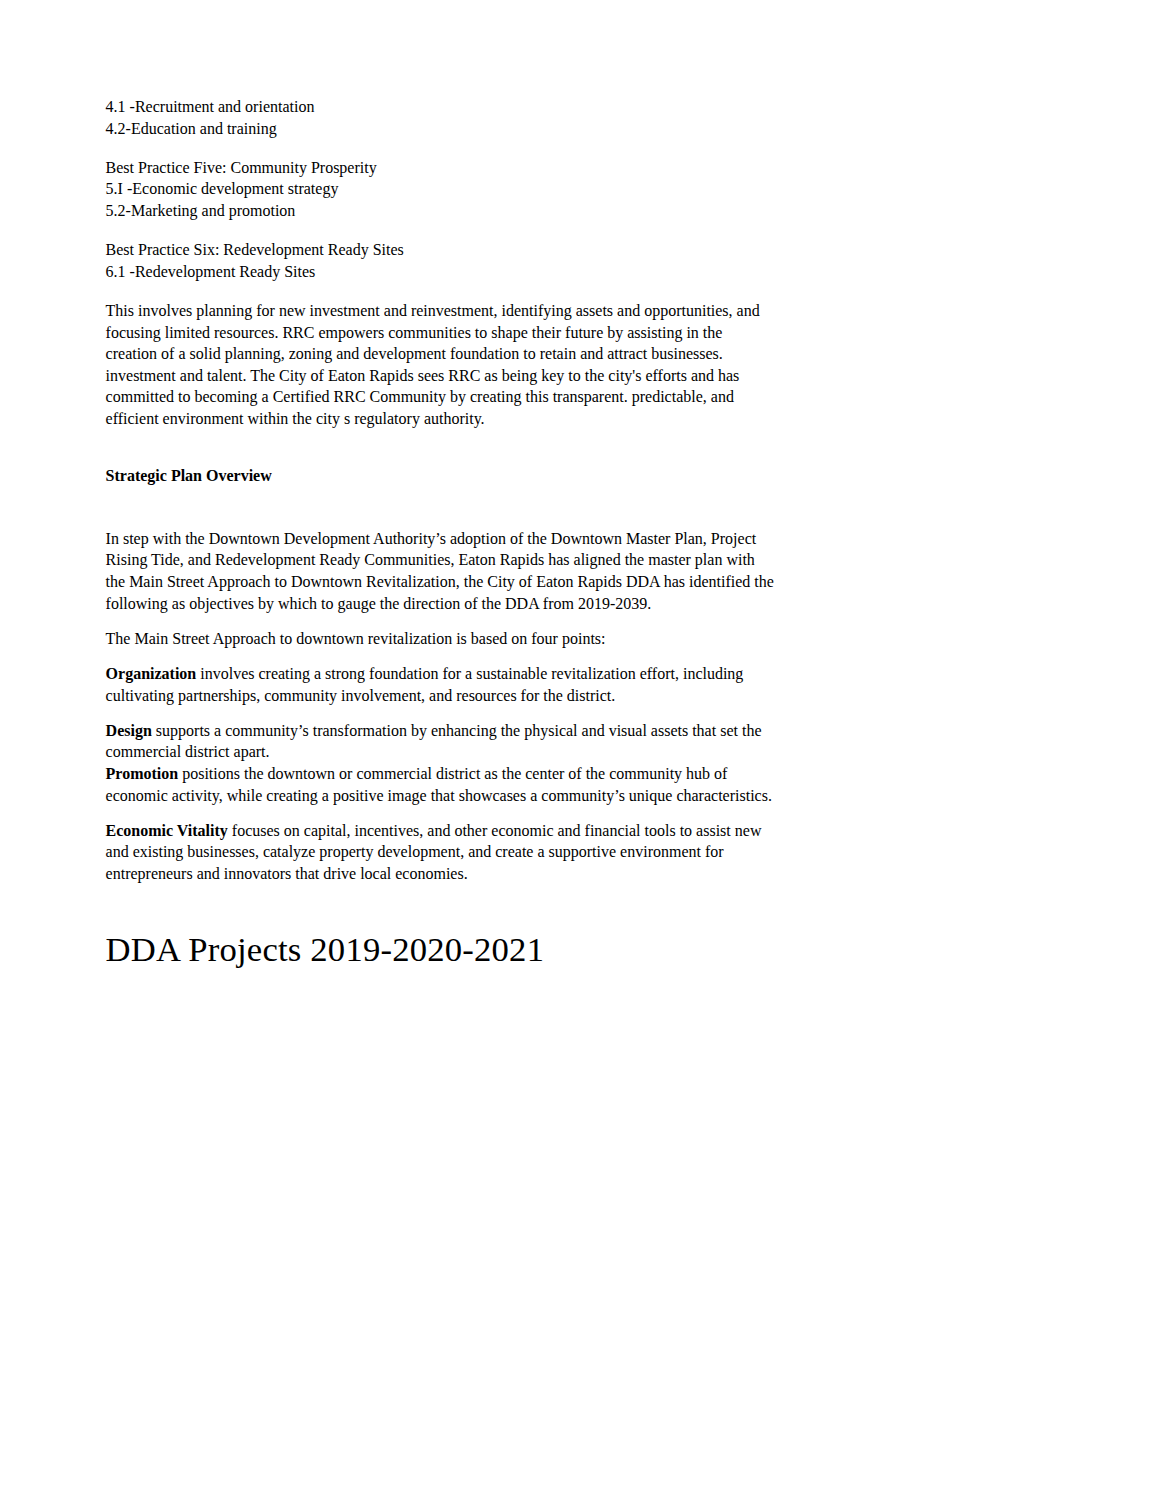4.1 -Recruitment and orientation
4.2-Education and training
Best Practice Five: Community Prosperity
5.I -Economic development strategy
5.2-Marketing and promotion
Best Practice Six: Redevelopment Ready Sites
6.1 -Redevelopment Ready Sites
This involves planning for new investment and reinvestment, identifying assets and opportunities, and focusing limited resources. RRC empowers communities to shape their future by assisting in the creation of a solid planning, zoning and development foundation to retain and attract businesses. investment and talent. The City of Eaton Rapids sees RRC as being key to the city's efforts and has committed to becoming a Certified RRC Community by creating this transparent. predictable, and
efficient environment within the city s regulatory authority.
Strategic Plan Overview
In step with the Downtown Development Authority’s adoption of the Downtown Master Plan, Project Rising Tide, and Redevelopment Ready Communities, Eaton Rapids has aligned the master plan with the Main Street Approach to Downtown Revitalization, the City of Eaton Rapids DDA has identified the following as objectives by which to gauge the direction of the DDA from 2019-2039.
The Main Street Approach to downtown revitalization is based on four points:
Organization involves creating a strong foundation for a sustainable revitalization effort, including cultivating partnerships, community involvement, and resources for the district.
Design supports a community’s transformation by enhancing the physical and visual assets that set the commercial district apart.
Promotion positions the downtown or commercial district as the center of the community hub of economic activity, while creating a positive image that showcases a community’s unique characteristics.
Economic Vitality focuses on capital, incentives, and other economic and financial tools to assist new and existing businesses, catalyze property development, and create a supportive environment for entrepreneurs and innovators that drive local economies.
DDA Projects 2019-2020-2021